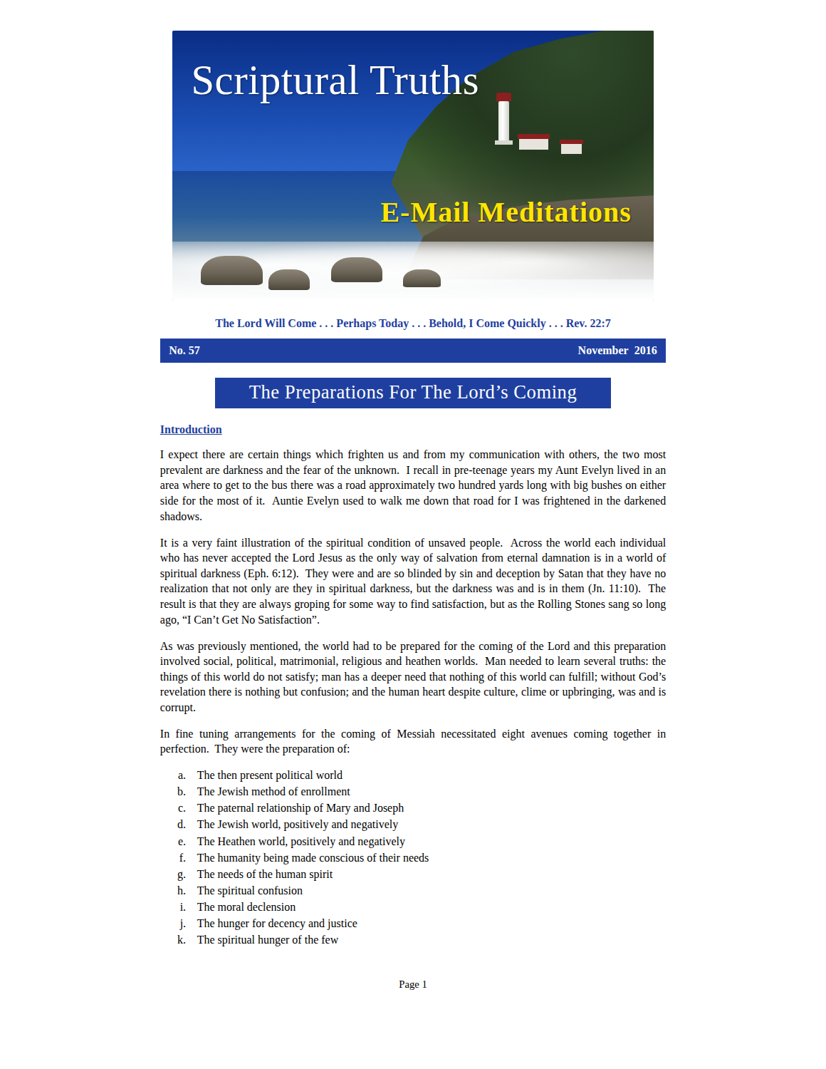Scriptural Truths
E-Mail Meditations
The Lord Will Come . . . Perhaps Today . . . Behold, I Come Quickly . . . Rev. 22:7
No. 57 November 2016
The Preparations For The Lord’s Coming
Introduction
I expect there are certain things which frighten us and from my communication with others, the two most prevalent are darkness and the fear of the unknown. I recall in pre-teenage years my Aunt Evelyn lived in an area where to get to the bus there was a road approximately two hundred yards long with big bushes on either side for the most of it. Auntie Evelyn used to walk me down that road for I was frightened in the darkened shadows.
It is a very faint illustration of the spiritual condition of unsaved people. Across the world each individual who has never accepted the Lord Jesus as the only way of salvation from eternal damnation is in a world of spiritual darkness (Eph. 6:12). They were and are so blinded by sin and deception by Satan that they have no realization that not only are they in spiritual darkness, but the darkness was and is in them (Jn. 11:10). The result is that they are always groping for some way to find satisfaction, but as the Rolling Stones sang so long ago, “I Can’t Get No Satisfaction”.
As was previously mentioned, the world had to be prepared for the coming of the Lord and this preparation involved social, political, matrimonial, religious and heathen worlds. Man needed to learn several truths: the things of this world do not satisfy; man has a deeper need that nothing of this world can fulfill; without God’s revelation there is nothing but confusion; and the human heart despite culture, clime or upbringing, was and is corrupt.
In fine tuning arrangements for the coming of Messiah necessitated eight avenues coming together in perfection. They were the preparation of:
The then present political world
The Jewish method of enrollment
The paternal relationship of Mary and Joseph
The Jewish world, positively and negatively
The Heathen world, positively and negatively
The humanity being made conscious of their needs
The needs of the human spirit
The spiritual confusion
The moral declension
The hunger for decency and justice
The spiritual hunger of the few
Page 1